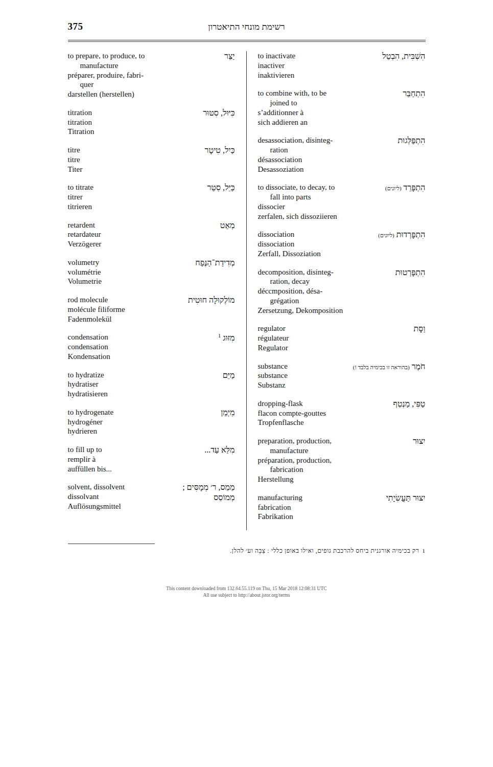375
רשימת מונחי התיאטרון
to prepare, to produce, to
manufacture
préparer, produire, fabri-
quer
darstellen (herstellen)
יַצֵּר
titration
titration
Titration
כִּיּוּל, סִטּוּר
titre
titre
Titer
כַּיִל, טִיטָר
to titrate
titrer
titrieren
כַּיֵּל, סִטֵּר
retardent
retardateur
Verzögerer
מְאֵט
volumetry
volumétrie
Volumetrie
מְדִידַת־הַנֶּפַח
rod molecule
molécule filiforme
Fadenmolekül
מוֹלֶקוּלָה חוּטִית
condensation
condensation
Kondensation
מִזּוּג 1
to hydratize
hydratiser
hydratisieren
מַיֵּם
to hydrogenate
hydrogéner
hydrieren
מִיְמֵן
to fill up to
remplir à
auffüllen bis...
מִלֵּא עַד...
solvent, dissolvent
dissolvant
Auflösungsmittel
מֵמֵס, ר׳ מְמָסִּים ;
מְמוֹסֵס
to inactivate
inactiver
inaktivieren
הִשְׁבִּית, הִבְטֵל
to combine with, to be
joined to
s’additionner à
sich addieren an
הִתְחַבֵּר
desassociation, disinteg-
ration
désassociation
Desassoziation
הִתְפַּלְּגוּת
to dissociate, to decay, to
fall into parts
dissocier
zerfalen, sich dissoziieren
הִתְפָּרֵד (ליונים)
dissociation
dissociation
Zerfall, Dissoziation
הִתְפָּרְדוּת (ליונים)
decomposition, disinteg-
ration, decay
déccmposition, désa-
grégation
Zersetzung, Dekomposition
הִתְפָּרְטוּת
regulator
régulateur
Regulator
וַסָּת
substance
substance
Substanz
חֹמֶר (בהוראה זו בכימיה בלבד !)
dropping-flask
flacon compte-gouttes
Tropfenflasche
טַפִּי, מַנְטֵף
preparation, production,
manufacture
préparation, production,
fabrication
Herstellung
יִצּוּר
manufacturing
fabrication
Fabrikation
יִצּוּר תַּעֲשִׂיָתִי
1רק בכימיה אורגנית ביחס להרכבת גופים, ואילו באופן כללי : צַבָּה וע׳ להלן.
This content downloaded from 132.64.55.119 on Thu, 15 Mar 2018 12:08:31 UTC
All use subject to http://about.jstor.org/terms